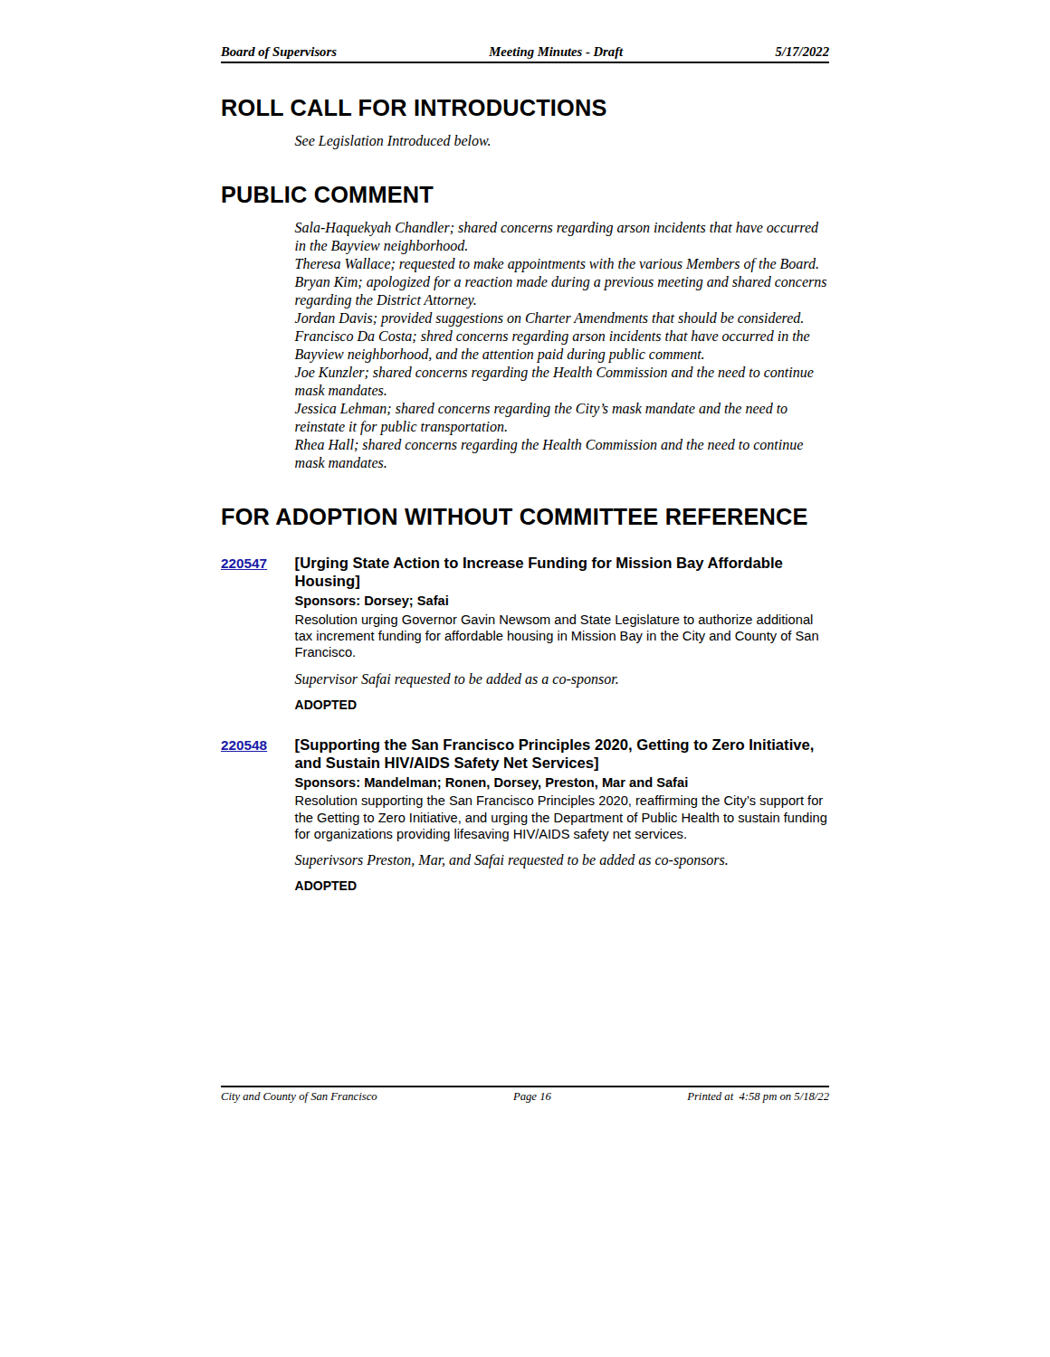Board of Supervisors
Meeting Minutes - Draft
5/17/2022
ROLL CALL FOR INTRODUCTIONS
See Legislation Introduced below.
PUBLIC COMMENT
Sala-Haquekyah Chandler; shared concerns regarding arson incidents that have occurred in the Bayview neighborhood.
Theresa Wallace; requested to make appointments with the various Members of the Board.
Bryan Kim; apologized for a reaction made during a previous meeting and shared concerns regarding the District Attorney.
Jordan Davis; provided suggestions on Charter Amendments that should be considered.
Francisco Da Costa; shred concerns regarding arson incidents that have occurred in the Bayview neighborhood, and the attention paid during public comment.
Joe Kunzler; shared concerns regarding the Health Commission and the need to continue mask mandates.
Jessica Lehman; shared concerns regarding the City’s mask mandate and the need to reinstate it for public transportation.
Rhea Hall; shared concerns regarding the Health Commission and the need to continue mask mandates.
FOR ADOPTION WITHOUT COMMITTEE REFERENCE
220547
[Urging State Action to Increase Funding for Mission Bay Affordable Housing]
Sponsors: Dorsey; Safai
Resolution urging Governor Gavin Newsom and State Legislature to authorize additional tax increment funding for affordable housing in Mission Bay in the City and County of San Francisco.
Supervisor Safai requested to be added as a co-sponsor.
ADOPTED
220548
[Supporting the San Francisco Principles 2020, Getting to Zero Initiative, and Sustain HIV/AIDS Safety Net Services]
Sponsors: Mandelman; Ronen, Dorsey, Preston, Mar and Safai
Resolution supporting the San Francisco Principles 2020, reaffirming the City’s support for the Getting to Zero Initiative, and urging the Department of Public Health to sustain funding for organizations providing lifesaving HIV/AIDS safety net services.
Superivsors Preston, Mar, and Safai requested to be added as co-sponsors.
ADOPTED
City and County of San Francisco
Page 16
Printed at 4:58 pm on 5/18/22